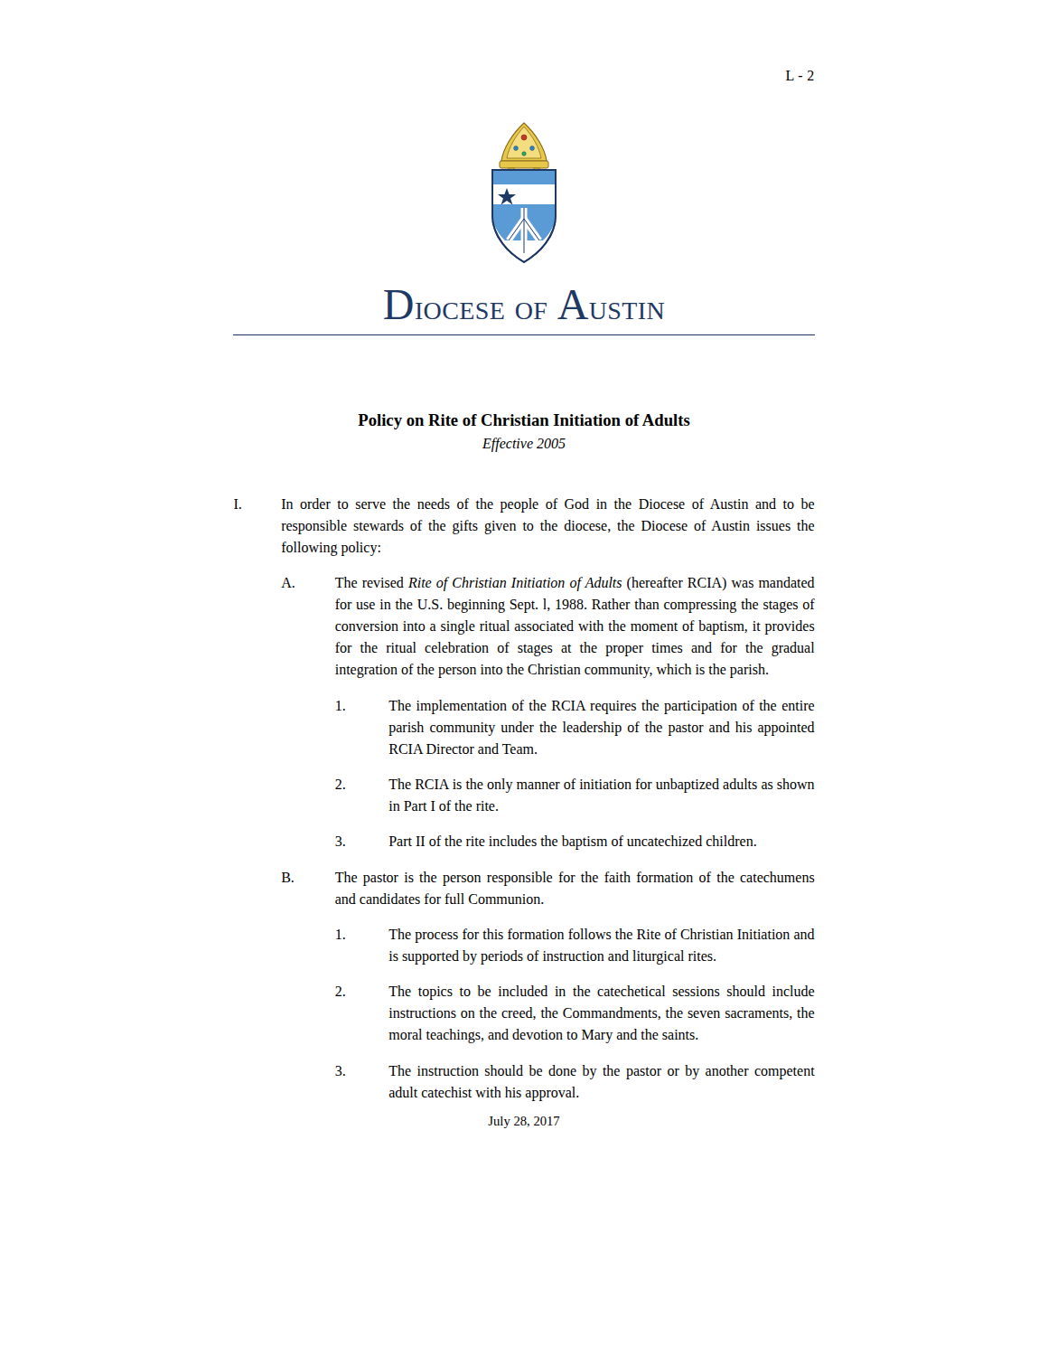L - 2
Diocese of Austin
Policy on Rite of Christian Initiation of Adults
Effective 2005
| I. | In order to serve the needs of the people of God in the Diocese of Austin and to be responsible stewards of the gifts given to the diocese, the Diocese of Austin issues the following policy: |
| | A. | The revised Rite of Christian Initiation of Adults (hereafter RCIA) was mandated for use in the U.S. beginning Sept. l, 1988. Rather than compressing the stages of conversion into a single ritual associated with the moment of baptism, it provides for the ritual celebration of stages at the proper times and for the gradual integration of the person into the Christian community, which is the parish. |
| | | 1. | The implementation of the RCIA requires the participation of the entire parish community under the leadership of the pastor and his appointed RCIA Director and Team. |
| | | 2. | The RCIA is the only manner of initiation for unbaptized adults as shown in Part I of the rite. |
| | | 3. | Part II of the rite includes the baptism of uncatechized children. |
| | B. | The pastor is the person responsible for the faith formation of the catechumens and candidates for full Communion. |
| | | 1. | The process for this formation follows the Rite of Christian Initiation and is supported by periods of instruction and liturgical rites. |
| | | 2. | The topics to be included in the catechetical sessions should include instructions on the creed, the Commandments, the seven sacraments, the moral teachings, and devotion to Mary and the saints. |
| | | 3. | The instruction should be done by the pastor or by another competent adult catechist with his approval. |
July 28, 2017